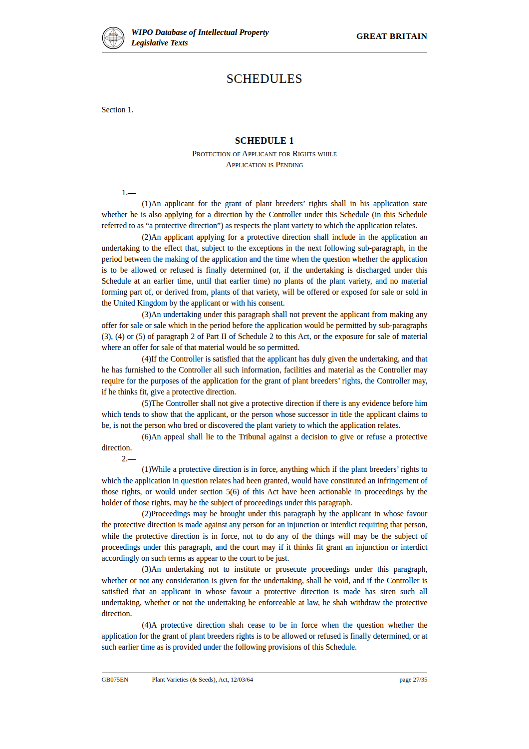WIPO OMPI
WIPO Database of Intellectual Property
Legislative Texts
GREAT BRITAIN
SCHEDULES
Section 1.
SCHEDULE 1
Protection of Applicant for Rights while
Application is Pending
1.—
(1) An applicant for the grant of plant breeders’ rights shall in his application state whether he is also applying for a direction by the Controller under this Schedule (in this Schedule referred to as “a protective direction”) as respects the plant variety to which the application relates.
(2) An applicant applying for a protective direction shall include in the application an undertaking to the effect that, subject to the exceptions in the next following sub-paragraph, in the period between the making of the application and the time when the question whether the application is to be allowed or refused is finally determined (or, if the undertaking is discharged under this Schedule at an earlier time, until that earlier time) no plants of the plant variety, and no material forming part of, or derived from, plants of that variety, will be offered or exposed for sale or sold in the United Kingdom by the applicant or with his consent.
(3) An undertaking under this paragraph shall not prevent the applicant from making any offer for sale or sale which in the period before the application would be permitted by sub-paragraphs (3), (4) or (5) of paragraph 2 of Part II of Schedule 2 to this Act, or the exposure for sale of material where an offer for sale of that material would be so permitted.
(4) If the Controller is satisfied that the applicant has duly given the undertaking, and that he has furnished to the Controller all such information, facilities and material as the Controller may require for the purposes of the application for the grant of plant breeders’ rights, the Controller may, if he thinks fit, give a protective direction.
(5) The Controller shall not give a protective direction if there is any evidence before him which tends to show that the applicant, or the person whose successor in title the applicant claims to be, is not the person who bred or discovered the plant variety to which the application relates.
(6) An appeal shall lie to the Tribunal against a decision to give or refuse a protective direction.
2.—
(1) While a protective direction is in force, anything which if the plant breeders’ rights to which the application in question relates had been granted, would have constituted an infringement of those rights, or would under section 5(6) of this Act have been actionable in proceedings by the holder of those rights, may be the subject of proceedings under this paragraph.
(2) Proceedings may be brought under this paragraph by the applicant in whose favour the protective direction is made against any person for an injunction or interdict requiring that person, while the protective direction is in force, not to do any of the things will may be the subject of proceedings under this paragraph, and the court may if it thinks fit grant an injunction or interdict accordingly on such terms as appear to the court to be just.
(3) An undertaking not to institute or prosecute proceedings under this paragraph, whether or not any consideration is given for the undertaking, shall be void, and if the Controller is satisfied that an applicant in whose favour a protective direction is made has siren such all undertaking, whether or not the undertaking be enforceable at law, he shah withdraw the protective direction.
(4) A protective direction shah cease to be in force when the question whether the application for the grant of plant breeders rights is to be allowed or refused is finally determined, or at such earlier time as is provided under the following provisions of this Schedule.
GB075EN
Plant Varieties (& Seeds), Act, 12/03/64
page 27/35